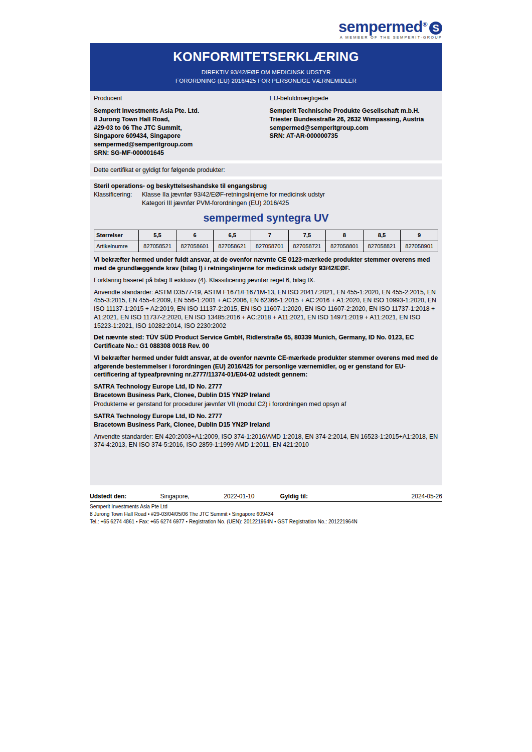sempermed®S
A MEMBER OF THE SEMPERIT-GROUP
KONFORMITETSERKLÆRING
DIREKTIV 93/42/EØF OM MEDICINSK UDSTYR
FORORDNING (EU) 2016/425 FOR PERSONLIGE VÆRNEMIDLER
Producent
EU-befuldmægtigede
Semperit Investments Asia Pte. Ltd.
8 Jurong Town Hall Road,
#29-03 to 06 The JTC Summit,
Singapore 609434, Singapore
sempermed@semperitgroup.com
SRN: SG-MF-000001645
Semperit Technische Produkte Gesellschaft m.b.H.
Triester Bundesstraße 26, 2632 Wimpassing, Austria
sempermed@semperitgroup.com
SRN: AT-AR-000000735
Dette certifikat er gyldigt for følgende produkter:
Steril operations- og beskyttelseshandske til engangsbrug
Klassificering:
Klasse IIa jævnfør 93/42/EØF-retningslinjerne for medicinsk udstyr
Kategori III jævnfør PVM-forordningen (EU) 2016/425
sempermed syntegra UV
| Størrelser | 5,5 | 6 | 6,5 | 7 | 7,5 | 8 | 8,5 | 9 |
| --- | --- | --- | --- | --- | --- | --- | --- | --- |
| Artikelnumre | 827058521 | 827058601 | 827058621 | 827058701 | 827058721 | 827058801 | 827058821 | 827058901 |
Vi bekræfter hermed under fuldt ansvar, at de ovenfor nævnte CE 0123-mærkede produkter stemmer overens med med de grundlæggende krav (bilag I) i retningslinjerne for medicinsk udstyr 93/42/EØF.
Forklaring baseret på bilag II exklusiv (4). Klassificering jævnfør regel 6, bilag IX.
Anvendte standarder: ASTM D3577-19, ASTM F1671/F1671M-13, EN ISO 20417:2021, EN 455-1:2020, EN 455-2:2015, EN 455-3:2015, EN 455-4:2009, EN 556-1:2001 + AC:2006, EN 62366-1:2015 + AC:2016 + A1:2020, EN ISO 10993-1:2020, EN ISO 11137-1:2015 + A2:2019, EN ISO 11137-2:2015, EN ISO 11607-1:2020, EN ISO 11607-2:2020, EN ISO 11737-1:2018 + A1:2021, EN ISO 11737-2:2020, EN ISO 13485:2016 + AC:2018 + A11:2021, EN ISO 14971:2019 + A11:2021, EN ISO 15223-1:2021, ISO 10282:2014, ISO 2230:2002
Det nævnte sted: TÜV SÜD Product Service GmbH, Ridlerstraße 65, 80339 Munich, Germany, ID No. 0123, EC Certificate No.: G1 088308 0018 Rev. 00
Vi bekræfter hermed under fuldt ansvar, at de ovenfor nævnte CE-mærkede produkter stemmer overens med med de afgørende bestemmelser i forordningen (EU) 2016/425 for personlige værnemidler, og er genstand for EU-certificering af typeafprøvning nr.2777/11374-01/E04-02 udstedt gennem:
SATRA Technology Europe Ltd, ID No. 2777
Bracetown Business Park, Clonee, Dublin D15 YN2P Ireland
Produkterne er genstand for procedurer jævnfør VII (modul C2) i forordningen med opsyn af
SATRA Technology Europe Ltd, ID No. 2777
Bracetown Business Park, Clonee, Dublin D15 YN2P Ireland
Anvendte standarder: EN 420:2003+A1:2009, ISO 374-1:2016/AMD 1:2018, EN 374-2:2014, EN 16523-1:2015+A1:2018, EN 374-4:2013, EN ISO 374-5:2016, ISO 2859-1:1999 AMD 1:2011, EN 421:2010
Udstedt den:
Singapore,
2022-01-10
Gyldig til:
2024-05-26
Semperit Investments Asia Pte Ltd
8 Jurong Town Hall Road • #29-03/04/05/06 The JTC Summit • Singapore 609434
Tel.: +65 6274 4861 • Fax: +65 6274 6977 • Registration No. (UEN): 201221964N • GST Registration No.: 201221964N